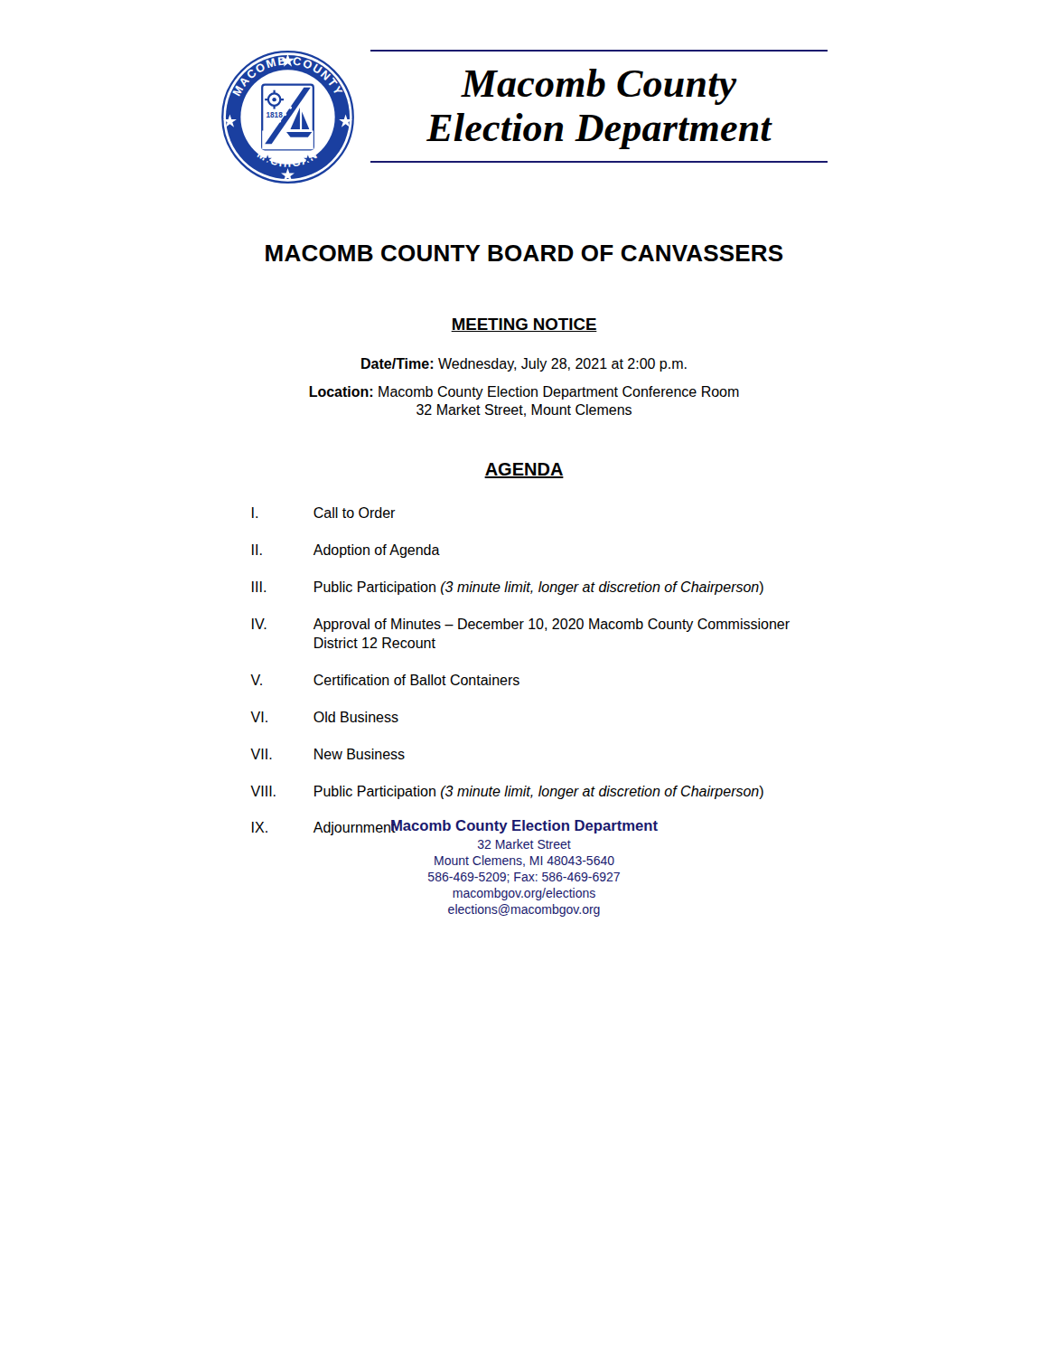MACOMB COUNTY MICHIGAN 1818
Macomb County
Election Department
MACOMB COUNTY BOARD OF CANVASSERS
MEETING NOTICE
Date/Time: Wednesday, July 28, 2021 at 2:00 p.m.
Location: Macomb County Election Department Conference Room
32 Market Street, Mount Clemens
AGENDA
I. Call to Order
II. Adoption of Agenda
III. Public Participation (3 minute limit, longer at discretion of Chairperson)
IV. Approval of Minutes – December 10, 2020 Macomb County Commissioner District 12 Recount
V. Certification of Ballot Containers
VI. Old Business
VII. New Business
VIII. Public Participation (3 minute limit, longer at discretion of Chairperson)
IX. Adjournment
Macomb County Election Department
32 Market Street
Mount Clemens, MI 48043-5640
586-469-5209; Fax: 586-469-6927
macombgov.org/elections
elections@macombgov.org